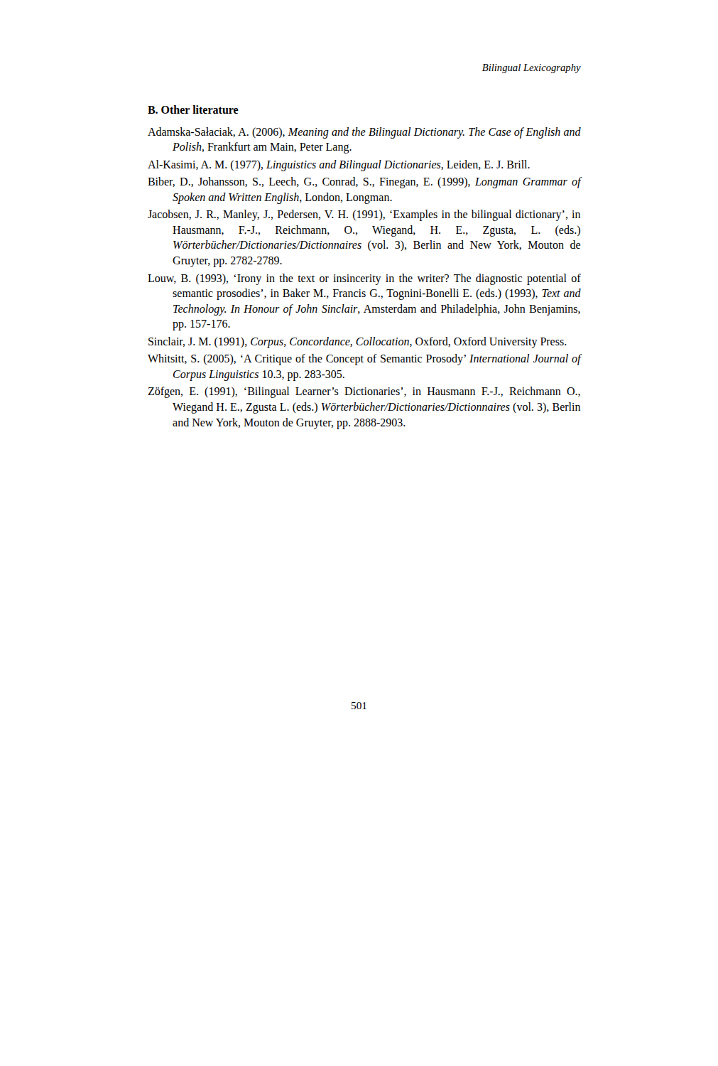Bilingual Lexicography
B. Other literature
Adamska-Sałaciak, A. (2006), Meaning and the Bilingual Dictionary. The Case of English and Polish, Frankfurt am Main, Peter Lang.
Al-Kasimi, A. M. (1977), Linguistics and Bilingual Dictionaries, Leiden, E. J. Brill.
Biber, D., Johansson, S., Leech, G., Conrad, S., Finegan, E. (1999), Longman Grammar of Spoken and Written English, London, Longman.
Jacobsen, J. R., Manley, J., Pedersen, V. H. (1991), ‘Examples in the bilingual dictionary’, in Hausmann, F.-J., Reichmann, O., Wiegand, H. E., Zgusta, L. (eds.) Wörterbücher/Dictionaries/Dictionnaires (vol. 3), Berlin and New York, Mouton de Gruyter, pp. 2782-2789.
Louw, B. (1993), ‘Irony in the text or insincerity in the writer? The diagnostic potential of semantic prosodies’, in Baker M., Francis G., Tognini-Bonelli E. (eds.) (1993), Text and Technology. In Honour of John Sinclair, Amsterdam and Philadelphia, John Benjamins, pp. 157-176.
Sinclair, J. M. (1991), Corpus, Concordance, Collocation, Oxford, Oxford University Press.
Whitsitt, S. (2005), ‘A Critique of the Concept of Semantic Prosody’ International Journal of Corpus Linguistics 10.3, pp. 283-305.
Zöfgen, E. (1991), ‘Bilingual Learner’s Dictionaries’, in Hausmann F.-J., Reichmann O., Wiegand H. E., Zgusta L. (eds.) Wörterbücher/Dictionaries/Dictionnaires (vol. 3), Berlin and New York, Mouton de Gruyter, pp. 2888-2903.
501